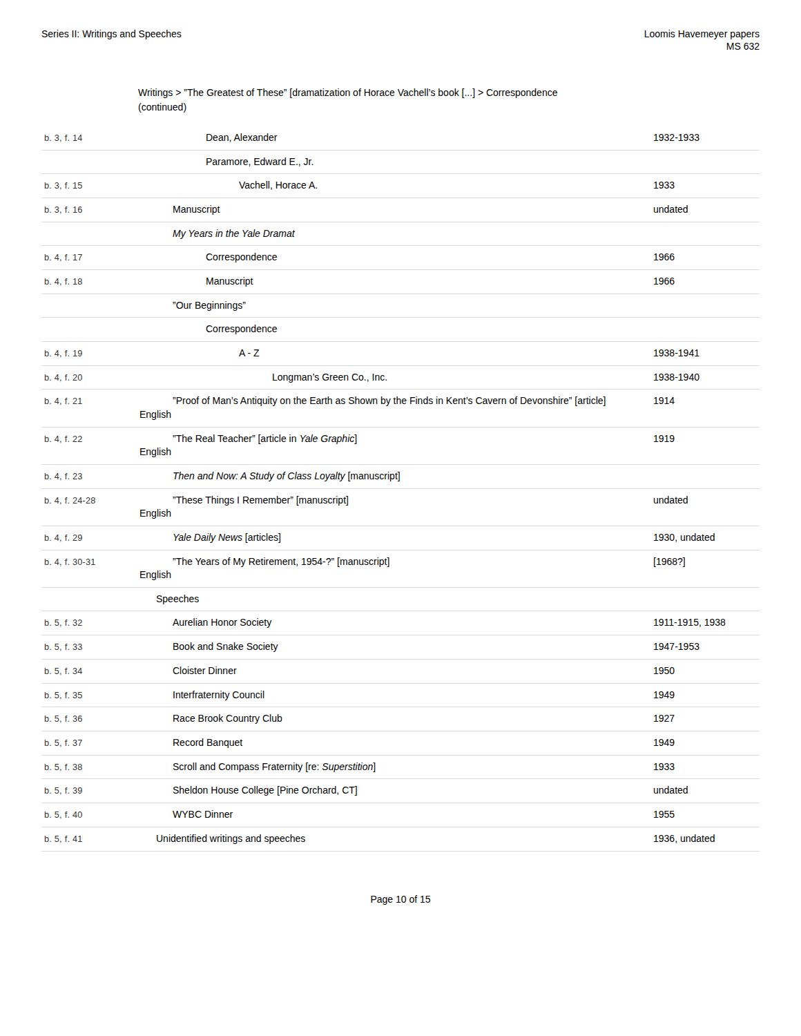Series II: Writings and Speeches
Loomis Havemeyer papers
MS 632
Writings > ”The Greatest of These” [dramatization of Horace Vachell’s book [...] > Correspondence (continued)
| b. 3, f. 14 | Dean, Alexander | 1932-1933 |
| | Paramore, Edward E., Jr. | |
| b. 3, f. 15 | Vachell, Horace A. | 1933 |
| b. 3, f. 16 | Manuscript | undated |
| | My Years in the Yale Dramat | |
| b. 4, f. 17 | Correspondence | 1966 |
| b. 4, f. 18 | Manuscript | 1966 |
| | ”Our Beginnings” | |
| | Correspondence | |
| b. 4, f. 19 | A - Z | 1938-1941 |
| b. 4, f. 20 | Longman’s Green Co., Inc. | 1938-1940 |
| b. 4, f. 21 | ”Proof of Man’s Antiquity on the Earth as Shown by the Finds in Kent’s Cavern of Devonshire” [article] English | 1914 |
| b. 4, f. 22 | ”The Real Teacher” [article in Yale Graphic ] English | 1919 |
| b. 4, f. 23 | Then and Now: A Study of Class Loyalty [manuscript] | |
| b. 4, f. 24-28 | ”These Things I Remember” [manuscript] English | undated |
| b. 4, f. 29 | Yale Daily News [articles] | 1930, undated |
| b. 4, f. 30-31 | ”The Years of My Retirement, 1954-?” [manuscript] English | [1968?] |
| | Speeches | |
| b. 5, f. 32 | Aurelian Honor Society | 1911-1915, 1938 |
| b. 5, f. 33 | Book and Snake Society | 1947-1953 |
| b. 5, f. 34 | Cloister Dinner | 1950 |
| b. 5, f. 35 | Interfraternity Council | 1949 |
| b. 5, f. 36 | Race Brook Country Club | 1927 |
| b. 5, f. 37 | Record Banquet | 1949 |
| b. 5, f. 38 | Scroll and Compass Fraternity [re: Superstition ] | 1933 |
| b. 5, f. 39 | Sheldon House College [Pine Orchard, CT] | undated |
| b. 5, f. 40 | WYBC Dinner | 1955 |
| b. 5, f. 41 | Unidentified writings and speeches | 1936, undated |
Page 10 of 15